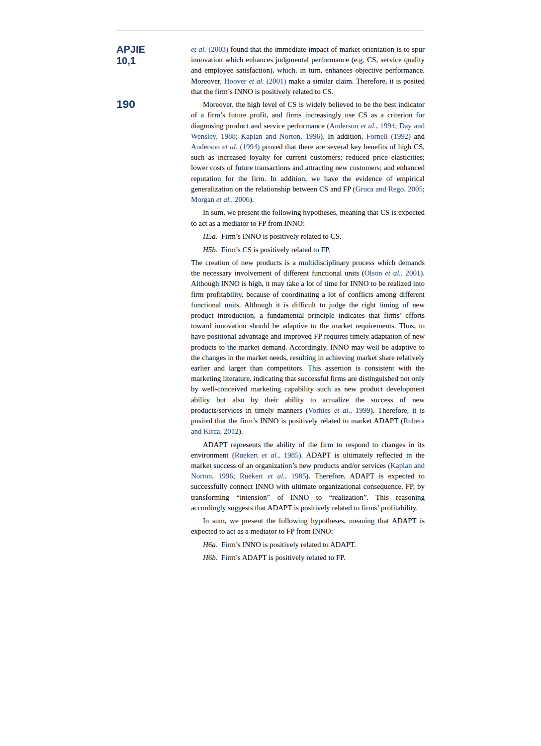APJIE
10,1
190
et al. (2003) found that the immediate impact of market orientation is to spur innovation which enhances judgmental performance (e.g. CS, service quality and employee satisfaction), which, in turn, enhances objective performance. Moreover, Hoover et al. (2001) make a similar claim. Therefore, it is posited that the firm’s INNO is positively related to CS.
Moreover, the high level of CS is widely believed to be the best indicator of a firm’s future profit, and firms increasingly use CS as a criterion for diagnosing product and service performance (Anderson et al., 1994; Day and Wensley, 1988; Kaplan and Norton, 1996). In addition, Fornell (1992) and Anderson et al. (1994) proved that there are several key benefits of high CS, such as increased loyalty for current customers; reduced price elasticities; lower costs of future transactions and attracting new customers; and enhanced reputation for the firm. In addition, we have the evidence of empirical generalization on the relationship between CS and FP (Gruca and Rego, 2005; Morgan et al., 2006).
In sum, we present the following hypotheses, meaning that CS is expected to act as a mediator to FP from INNO:
H5a. Firm’s INNO is positively related to CS.
H5b. Firm’s CS is positively related to FP.
The creation of new products is a multidisciplinary process which demands the necessary involvement of different functional units (Olson et al., 2001). Although INNO is high, it may take a lot of time for INNO to be realized into firm profitability, because of coordinating a lot of conflicts among different functional units. Although it is difficult to judge the right timing of new product introduction, a fundamental principle indicates that firms’ efforts toward innovation should be adaptive to the market requirements. Thus, to have positional advantage and improved FP requires timely adaptation of new products to the market demand. Accordingly, INNO may well be adaptive to the changes in the market needs, resulting in achieving market share relatively earlier and larger than competitors. This assertion is consistent with the marketing literature, indicating that successful firms are distinguished not only by well-conceived marketing capability such as new product development ability but also by their ability to actualize the success of new products/services in timely manners (Vorhies et al., 1999). Therefore, it is posited that the firm’s INNO is positively related to market ADAPT (Rubera and Kirca, 2012).
ADAPT represents the ability of the firm to respond to changes in its environment (Ruekert et al., 1985). ADAPT is ultimately reflected in the market success of an organization’s new products and/or services (Kaplan and Norton, 1996; Ruekert et al., 1985). Therefore, ADAPT is expected to successfully connect INNO with ultimate organizational consequence, FP, by transforming “intension” of INNO to “realization”. This reasoning accordingly suggests that ADAPT is positively related to firms’ profitability.
In sum, we present the following hypotheses, meaning that ADAPT is expected to act as a mediator to FP from INNO:
H6a. Firm’s INNO is positively related to ADAPT.
H6b. Firm’s ADAPT is positively related to FP.